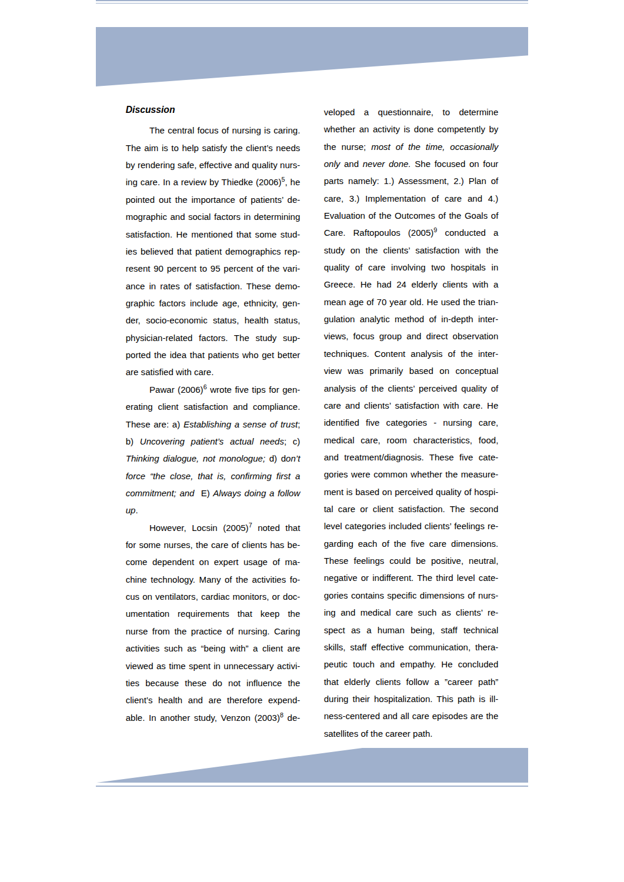Discussion
The central focus of nursing is caring. The aim is to help satisfy the client’s needs by rendering safe, effective and quality nursing care. In a review by Thiedke (2006)5, he pointed out the importance of patients’ demographic and social factors in determining satisfaction. He mentioned that some studies believed that patient demographics represent 90 percent to 95 percent of the variance in rates of satisfaction. These demographic factors include age, ethnicity, gender, socio-economic status, health status, physician-related factors. The study supported the idea that patients who get better are satisfied with care.
Pawar (2006)6 wrote five tips for generating client satisfaction and compliance. These are: a) Establishing a sense of trust; b) Uncovering patient’s actual needs; c) Thinking dialogue, not monologue; d) don’t force “the close, that is, confirming first a commitment; and E) Always doing a follow up.
However, Locsin (2005)7 noted that for some nurses, the care of clients has become dependent on expert usage of machine technology. Many of the activities focus on ventilators, cardiac monitors, or documentation requirements that keep the nurse from the practice of nursing. Caring activities such as “being with” a client are viewed as time spent in unnecessary activities because these do not influence the client’s health and are therefore expendable. In another study, Venzon (2003)8 developed a questionnaire, to determine whether an activity is done competently by the nurse; most of the time, occasionally only and never done. She focused on four parts namely: 1.) Assessment, 2.) Plan of care, 3.) Implementation of care and 4.) Evaluation of the Outcomes of the Goals of Care. Raftopoulos (2005)9 conducted a study on the clients’ satisfaction with the quality of care involving two hospitals in Greece. He had 24 elderly clients with a mean age of 70 year old. He used the triangulation analytic method of in-depth interviews, focus group and direct observation techniques. Content analysis of the interview was primarily based on conceptual analysis of the clients’ perceived quality of care and clients’ satisfaction with care. He identified five categories - nursing care, medical care, room characteristics, food, and treatment/diagnosis. These five categories were common whether the measurement is based on perceived quality of hospital care or client satisfaction. The second level categories included clients’ feelings regarding each of the five care dimensions. These feelings could be positive, neutral, negative or indifferent. The third level categories contains specific dimensions of nursing and medical care such as clients’ respect as a human being, staff technical skills, staff effective communication, therapeutic touch and empathy. He concluded that elderly clients follow a ”career path” during their hospitalization. This path is illness-centered and all care episodes are the satellites of the career path.